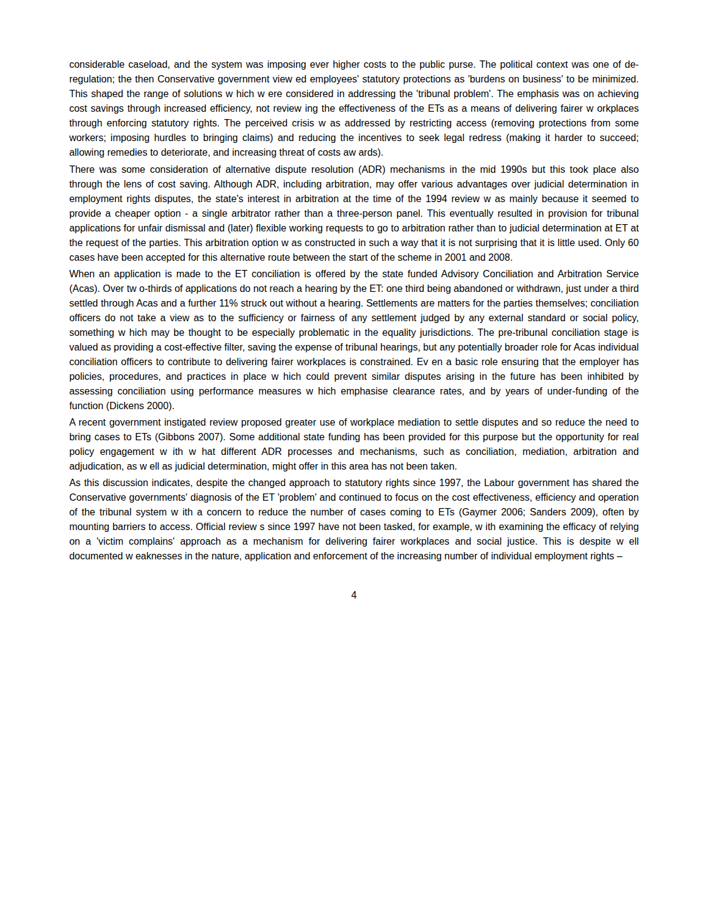considerable caseload, and the system was imposing ever higher costs to the public purse. The political context was one of de-regulation; the then Conservative government view ed employees' statutory protections as 'burdens on business' to be minimized. This shaped the range of solutions w hich w ere considered in addressing the 'tribunal problem'. The emphasis was on achieving cost savings through increased efficiency, not review ing the effectiveness of the ETs as a means of delivering fairer w orkplaces through enforcing statutory rights. The perceived crisis w as addressed by restricting access (removing protections from some workers; imposing hurdles to bringing claims) and reducing the incentives to seek legal redress (making it harder to succeed; allowing remedies to deteriorate, and increasing threat of costs aw ards).
There was some consideration of alternative dispute resolution (ADR) mechanisms in the mid 1990s but this took place also through the lens of cost saving. Although ADR, including arbitration, may offer various advantages over judicial determination in employment rights disputes, the state's interest in arbitration at the time of the 1994 review w as mainly because it seemed to provide a cheaper option - a single arbitrator rather than a three-person panel. This eventually resulted in provision for tribunal applications for unfair dismissal and (later) flexible working requests to go to arbitration rather than to judicial determination at ET at the request of the parties. This arbitration option w as constructed in such a way that it is not surprising that it is little used. Only 60 cases have been accepted for this alternative route between the start of the scheme in 2001 and 2008.
When an application is made to the ET conciliation is offered by the state funded Advisory Conciliation and Arbitration Service (Acas). Over tw o-thirds of applications do not reach a hearing by the ET: one third being abandoned or withdrawn, just under a third settled through Acas and a further 11% struck out without a hearing. Settlements are matters for the parties themselves; conciliation officers do not take a view as to the sufficiency or fairness of any settlement judged by any external standard or social policy, something w hich may be thought to be especially problematic in the equality jurisdictions. The pre-tribunal conciliation stage is valued as providing a cost-effective filter, saving the expense of tribunal hearings, but any potentially broader role for Acas individual conciliation officers to contribute to delivering fairer workplaces is constrained. Ev en a basic role ensuring that the employer has policies, procedures, and practices in place w hich could prevent similar disputes arising in the future has been inhibited by assessing conciliation using performance measures w hich emphasise clearance rates, and by years of under-funding of the function (Dickens 2000).
A recent government instigated review proposed greater use of workplace mediation to settle disputes and so reduce the need to bring cases to ETs (Gibbons 2007). Some additional state funding has been provided for this purpose but the opportunity for real policy engagement w ith w hat different ADR processes and mechanisms, such as conciliation, mediation, arbitration and adjudication, as w ell as judicial determination, might offer in this area has not been taken.
As this discussion indicates, despite the changed approach to statutory rights since 1997, the Labour government has shared the Conservative governments' diagnosis of the ET 'problem' and continued to focus on the cost effectiveness, efficiency and operation of the tribunal system w ith a concern to reduce the number of cases coming to ETs (Gaymer 2006; Sanders 2009), often by mounting barriers to access. Official review s since 1997 have not been tasked, for example, w ith examining the efficacy of relying on a 'victim complains' approach as a mechanism for delivering fairer workplaces and social justice. This is despite w ell documented w eaknesses in the nature, application and enforcement of the increasing number of individual employment rights –
4